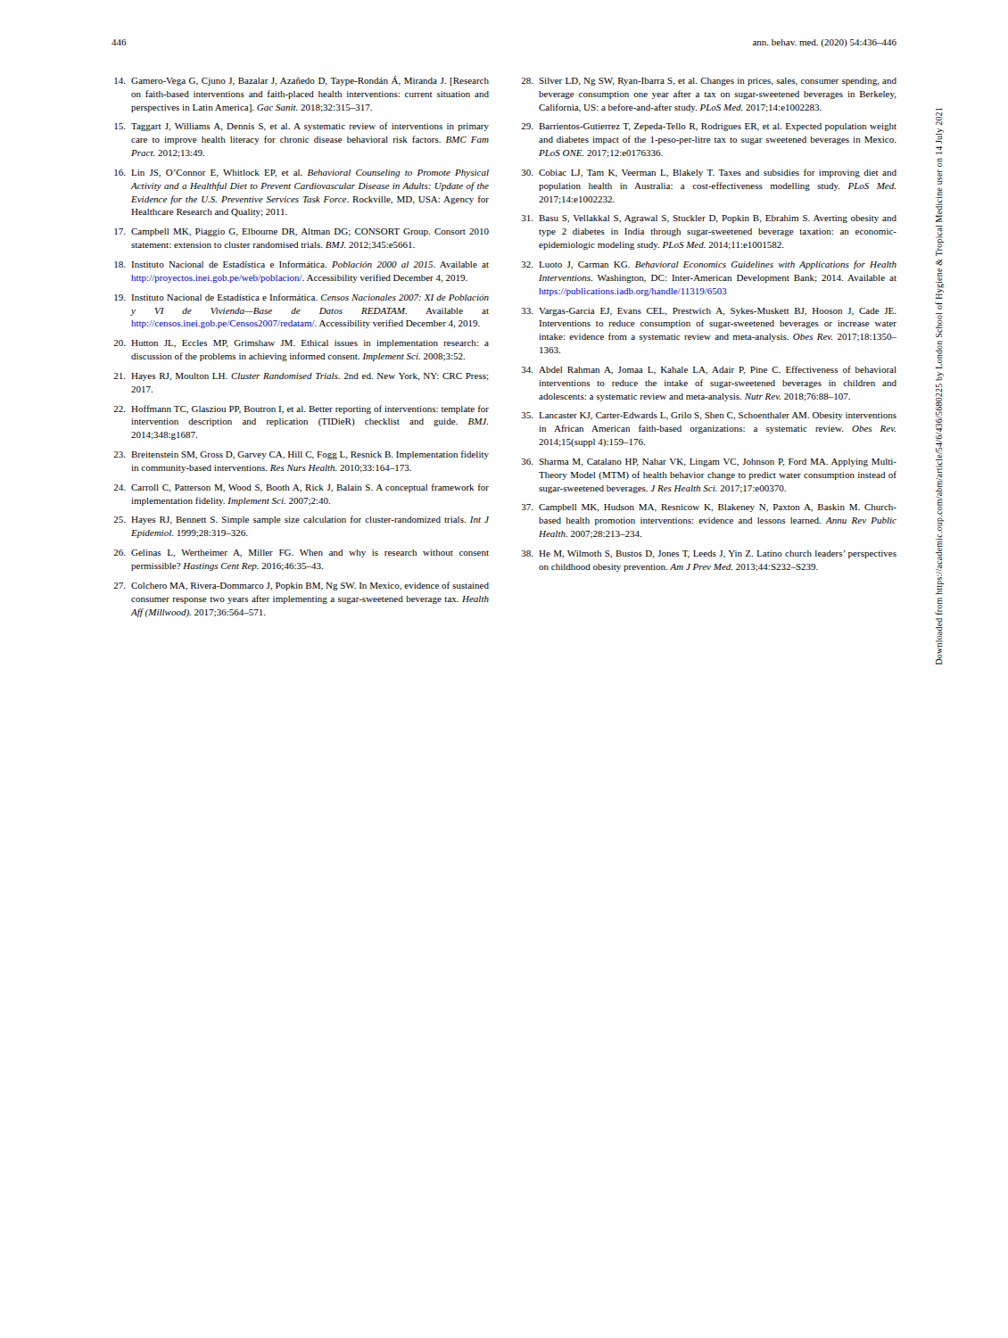446
ann. behav. med. (2020) 54:436–446
14. Gamero-Vega G, Cjuno J, Bazalar J, Azañedo D, Taype-Rondán Á, Miranda J. [Research on faith-based interventions and faith-placed health interventions: current situation and perspectives in Latin America]. Gac Sanit. 2018;32:315–317.
15. Taggart J, Williams A, Dennis S, et al. A systematic review of interventions in primary care to improve health literacy for chronic disease behavioral risk factors. BMC Fam Pract. 2012;13:49.
16. Lin JS, O’Connor E, Whitlock EP, et al. Behavioral Counseling to Promote Physical Activity and a Healthful Diet to Prevent Cardiovascular Disease in Adults: Update of the Evidence for the U.S. Preventive Services Task Force. Rockville, MD, USA: Agency for Healthcare Research and Quality; 2011.
17. Campbell MK, Piaggio G, Elbourne DR, Altman DG; CONSORT Group. Consort 2010 statement: extension to cluster randomised trials. BMJ. 2012;345:e5661.
18. Instituto Nacional de Estadística e Informática. Población 2000 al 2015. Available at http://proyectos.inei.gob.pe/web/poblacion/. Accessibility verified December 4, 2019.
19. Instituto Nacional de Estadística e Informática. Censos Nacionales 2007: XI de Población y VI de Vivienda—Base de Datos REDATAM. Available at http://censos.inei.gob.pe/Censos2007/redatam/. Accessibility verified December 4, 2019.
20. Hutton JL, Eccles MP, Grimshaw JM. Ethical issues in implementation research: a discussion of the problems in achieving informed consent. Implement Sci. 2008;3:52.
21. Hayes RJ, Moulton LH. Cluster Randomised Trials. 2nd ed. New York, NY: CRC Press; 2017.
22. Hoffmann TC, Glasziou PP, Boutron I, et al. Better reporting of interventions: template for intervention description and replication (TIDieR) checklist and guide. BMJ. 2014;348:g1687.
23. Breitenstein SM, Gross D, Garvey CA, Hill C, Fogg L, Resnick B. Implementation fidelity in community-based interventions. Res Nurs Health. 2010;33:164–173.
24. Carroll C, Patterson M, Wood S, Booth A, Rick J, Balain S. A conceptual framework for implementation fidelity. Implement Sci. 2007;2:40.
25. Hayes RJ, Bennett S. Simple sample size calculation for cluster-randomized trials. Int J Epidemiol. 1999;28:319–326.
26. Gelinas L, Wertheimer A, Miller FG. When and why is research without consent permissible? Hastings Cent Rep. 2016;46:35–43.
27. Colchero MA, Rivera-Dommarco J, Popkin BM, Ng SW. In Mexico, evidence of sustained consumer response two years after implementing a sugar-sweetened beverage tax. Health Aff (Millwood). 2017;36:564–571.
28. Silver LD, Ng SW, Ryan-Ibarra S, et al. Changes in prices, sales, consumer spending, and beverage consumption one year after a tax on sugar-sweetened beverages in Berkeley, California, US: a before-and-after study. PLoS Med. 2017;14:e1002283.
29. Barrientos-Gutierrez T, Zepeda-Tello R, Rodrigues ER, et al. Expected population weight and diabetes impact of the 1-peso-per-litre tax to sugar sweetened beverages in Mexico. PLoS ONE. 2017;12:e0176336.
30. Cobiac LJ, Tam K, Veerman L, Blakely T. Taxes and subsidies for improving diet and population health in Australia: a cost-effectiveness modelling study. PLoS Med. 2017;14:e1002232.
31. Basu S, Vellakkal S, Agrawal S, Stuckler D, Popkin B, Ebrahim S. Averting obesity and type 2 diabetes in India through sugar-sweetened beverage taxation: an economic-epidemiologic modeling study. PLoS Med. 2014;11:e1001582.
32. Luoto J, Carman KG. Behavioral Economics Guidelines with Applications for Health Interventions. Washington, DC: Inter-American Development Bank; 2014. Available at https://publications.iadb.org/handle/11319/6503
33. Vargas-Garcia EJ, Evans CEL, Prestwich A, Sykes-Muskett BJ, Hooson J, Cade JE. Interventions to reduce consumption of sugar-sweetened beverages or increase water intake: evidence from a systematic review and meta-analysis. Obes Rev. 2017;18:1350–1363.
34. Abdel Rahman A, Jomaa L, Kahale LA, Adair P, Pine C. Effectiveness of behavioral interventions to reduce the intake of sugar-sweetened beverages in children and adolescents: a systematic review and meta-analysis. Nutr Rev. 2018;76:88–107.
35. Lancaster KJ, Carter-Edwards L, Grilo S, Shen C, Schoenthaler AM. Obesity interventions in African American faith-based organizations: a systematic review. Obes Rev. 2014;15(suppl 4):159–176.
36. Sharma M, Catalano HP, Nahar VK, Lingam VC, Johnson P, Ford MA. Applying Multi-Theory Model (MTM) of health behavior change to predict water consumption instead of sugar-sweetened beverages. J Res Health Sci. 2017;17:e00370.
37. Campbell MK, Hudson MA, Resnicow K, Blakeney N, Paxton A, Baskin M. Church-based health promotion interventions: evidence and lessons learned. Annu Rev Public Health. 2007;28:213–234.
38. He M, Wilmoth S, Bustos D, Jones T, Leeds J, Yin Z. Latino church leaders’ perspectives on childhood obesity prevention. Am J Prev Med. 2013;44:S232–S239.
Downloaded from https://academic.oup.com/abm/article/54/6/436/5680225 by London School of Hygiene & Tropical Medicine user on 14 July 2021